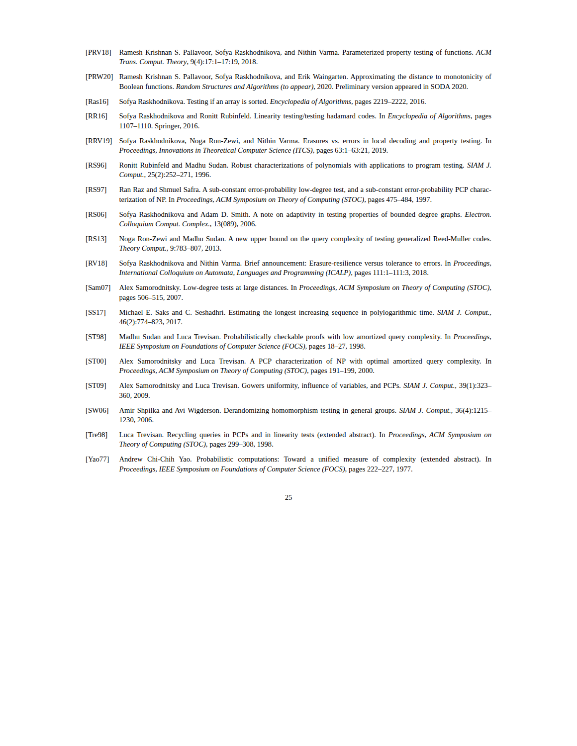[PRV18]
Ramesh Krishnan S. Pallavoor, Sofya Raskhodnikova, and Nithin Varma. Parameterized property testing of functions. ACM Trans. Comput. Theory, 9(4):17:1–17:19, 2018.
[PRW20]
Ramesh Krishnan S. Pallavoor, Sofya Raskhodnikova, and Erik Waingarten. Approximating the distance to monotonicity of Boolean functions. Random Structures and Algorithms (to appear), 2020. Preliminary version appeared in SODA 2020.
[Ras16]
Sofya Raskhodnikova. Testing if an array is sorted. Encyclopedia of Algorithms, pages 2219–2222, 2016.
[RR16]
Sofya Raskhodnikova and Ronitt Rubinfeld. Linearity testing/testing hadamard codes. In Encyclopedia of Algorithms, pages 1107–1110. Springer, 2016.
[RRV19]
Sofya Raskhodnikova, Noga Ron-Zewi, and Nithin Varma. Erasures vs. errors in local decoding and property testing. In Proceedings, Innovations in Theoretical Computer Science (ITCS), pages 63:1–63:21, 2019.
[RS96]
Ronitt Rubinfeld and Madhu Sudan. Robust characterizations of polynomials with applications to program testing. SIAM J. Comput., 25(2):252–271, 1996.
[RS97]
Ran Raz and Shmuel Safra. A sub-constant error-probability low-degree test, and a sub-constant error-probability PCP characterization of NP. In Proceedings, ACM Symposium on Theory of Computing (STOC), pages 475–484, 1997.
[RS06]
Sofya Raskhodnikova and Adam D. Smith. A note on adaptivity in testing properties of bounded degree graphs. Electron. Colloquium Comput. Complex., 13(089), 2006.
[RS13]
Noga Ron-Zewi and Madhu Sudan. A new upper bound on the query complexity of testing generalized Reed-Muller codes. Theory Comput., 9:783–807, 2013.
[RV18]
Sofya Raskhodnikova and Nithin Varma. Brief announcement: Erasure-resilience versus tolerance to errors. In Proceedings, International Colloquium on Automata, Languages and Programming (ICALP), pages 111:1–111:3, 2018.
[Sam07]
Alex Samorodnitsky. Low-degree tests at large distances. In Proceedings, ACM Symposium on Theory of Computing (STOC), pages 506–515, 2007.
[SS17]
Michael E. Saks and C. Seshadhri. Estimating the longest increasing sequence in polylogarithmic time. SIAM J. Comput., 46(2):774–823, 2017.
[ST98]
Madhu Sudan and Luca Trevisan. Probabilistically checkable proofs with low amortized query complexity. In Proceedings, IEEE Symposium on Foundations of Computer Science (FOCS), pages 18–27, 1998.
[ST00]
Alex Samorodnitsky and Luca Trevisan. A PCP characterization of NP with optimal amortized query complexity. In Proceedings, ACM Symposium on Theory of Computing (STOC), pages 191–199, 2000.
[ST09]
Alex Samorodnitsky and Luca Trevisan. Gowers uniformity, influence of variables, and PCPs. SIAM J. Comput., 39(1):323–360, 2009.
[SW06]
Amir Shpilka and Avi Wigderson. Derandomizing homomorphism testing in general groups. SIAM J. Comput., 36(4):1215–1230, 2006.
[Tre98]
Luca Trevisan. Recycling queries in PCPs and in linearity tests (extended abstract). In Proceedings, ACM Symposium on Theory of Computing (STOC), pages 299–308, 1998.
[Yao77]
Andrew Chi-Chih Yao. Probabilistic computations: Toward a unified measure of complexity (extended abstract). In Proceedings, IEEE Symposium on Foundations of Computer Science (FOCS), pages 222–227, 1977.
25